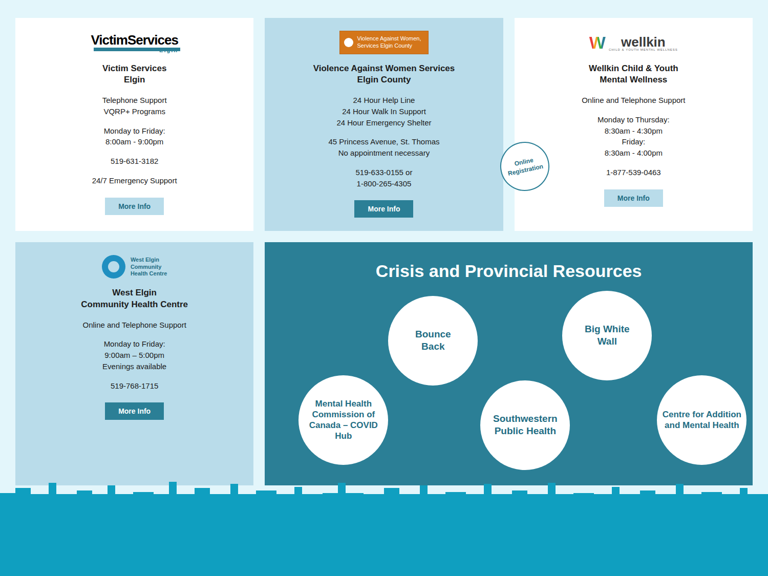VictimServices Elgin
Victim Services
Elgin
Telephone Support
VQRP+ Programs
Monday to Friday:
8:00am - 9:00pm
519-631-3182
24/7 Emergency Support
More Info
Violence Against Women,
Services Elgin County
Violence Against Women Services
Elgin County
24 Hour Help Line
24 Hour Walk In Support
24 Hour Emergency Shelter
45 Princess Avenue, St. Thomas
No appointment necessary
519-633-0155 or
1-800-265-4305
More Info
W wellkin CHILD & YOUTH MENTAL WELLNESS
Wellkin Child & Youth
Mental Wellness
Online and Telephone Support
Monday to Thursday:
8:30am - 4:30pm
Friday:
8:30am - 4:00pm
1-877-539-0463
Online
Registration
More Info
West Elgin
Community
Health Centre
West Elgin
Community Health Centre
Online and Telephone Support
Monday to Friday:
9:00am – 5:00pm
Evenings available
519-768-1715
More Info
Crisis and Provincial Resources
Bounce
Back Big White
Wall Mental Health Commission of Canada – COVID Hub Southwestern
Public Health Centre for Addition and Mental Health